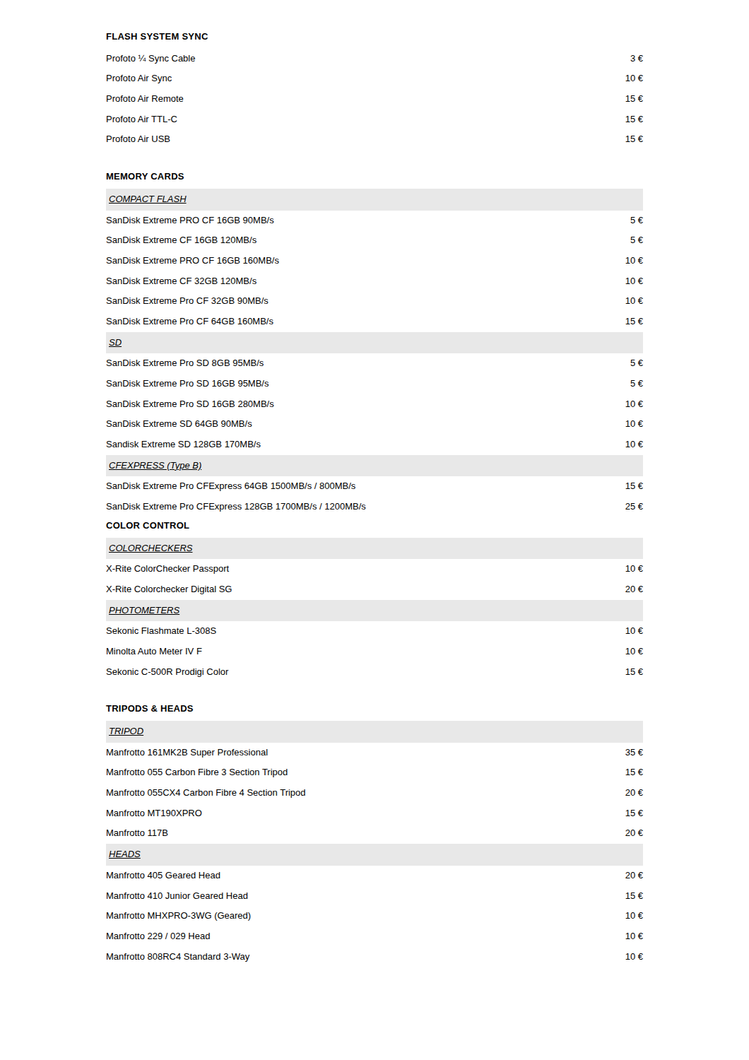FLASH SYSTEM SYNC
| Profoto ¼ Sync Cable | 3 € |
| Profoto Air Sync | 10 € |
| Profoto Air Remote | 15 € |
| Profoto Air TTL-C | 15 € |
| Profoto Air USB | 15 € |
MEMORY CARDS
| COMPACT FLASH |
| SanDisk Extreme PRO CF 16GB 90MB/s | 5 € |
| SanDisk Extreme CF 16GB 120MB/s | 5 € |
| SanDisk Extreme PRO CF 16GB 160MB/s | 10 € |
| SanDisk Extreme CF 32GB 120MB/s | 10 € |
| SanDisk Extreme Pro CF 32GB 90MB/s | 10 € |
| SanDisk Extreme Pro CF 64GB 160MB/s | 15 € |
| SD |
| SanDisk Extreme Pro SD 8GB 95MB/s | 5 € |
| SanDisk Extreme Pro SD 16GB 95MB/s | 5 € |
| SanDisk Extreme Pro SD 16GB 280MB/s | 10 € |
| SanDisk Extreme SD 64GB 90MB/s | 10 € |
| Sandisk Extreme SD 128GB 170MB/s | 10 € |
| CFEXPRESS (Type B) |
| SanDisk Extreme Pro CFExpress 64GB 1500MB/s / 800MB/s | 15 € |
| SanDisk Extreme Pro CFExpress 128GB 1700MB/s / 1200MB/s | 25 € |
COLOR CONTROL
| COLORCHECKERS |
| X-Rite ColorChecker Passport | 10 € |
| X-Rite Colorchecker Digital SG | 20 € |
| PHOTOMETERS |
| Sekonic Flashmate L-308S | 10 € |
| Minolta Auto Meter IV F | 10 € |
| Sekonic C-500R Prodigi Color | 15 € |
TRIPODS & HEADS
| TRIPOD |
| Manfrotto 161MK2B Super Professional | 35 € |
| Manfrotto 055 Carbon Fibre 3 Section Tripod | 15 € |
| Manfrotto 055CX4 Carbon Fibre 4 Section Tripod | 20 € |
| Manfrotto MT190XPRO | 15 € |
| Manfrotto 117B | 20 € |
| HEADS |
| Manfrotto 405 Geared Head | 20 € |
| Manfrotto 410 Junior Geared Head | 15 € |
| Manfrotto MHXPRO-3WG (Geared) | 10 € |
| Manfrotto 229 / 029 Head | 10 € |
| Manfrotto 808RC4 Standard 3-Way | 10 € |